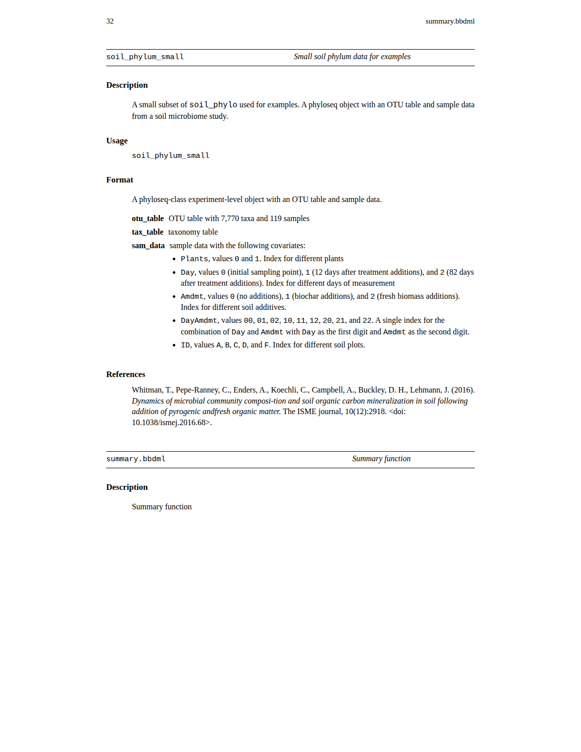32 summary.bbdml
soil_phylum_small Small soil phylum data for examples
Description
A small subset of soil_phylo used for examples. A phyloseq object with an OTU table and sample data from a soil microbiome study.
Usage
soil_phylum_small
Format
A phyloseq-class experiment-level object with an OTU table and sample data.
otu_table
OTU table with 7,770 taxa and 119 samples
tax_table
taxonomy table
sam_data
sample data with the following covariates:
Plants, values 0 and 1. Index for different plants
Day, values 0 (initial sampling point), 1 (12 days after treatment additions), and 2 (82 days after treatment additions). Index for different days of measurement
Amdmt, values 0 (no additions), 1 (biochar additions), and 2 (fresh biomass additions). Index for different soil additives.
DayAmdmt, values 00, 01, 02, 10, 11, 12, 20, 21, and 22. A single index for the combination of Day and Amdmt with Day as the first digit and Amdmt as the second digit.
ID, values A, B, C, D, and F. Index for different soil plots.
References
Whitman, T., Pepe-Ranney, C., Enders, A., Koechli, C., Campbell, A., Buckley, D. H., Lehmann, J. (2016). Dynamics of microbial community composi-tion and soil organic carbon mineralization in soil following addition of pyrogenic andfresh organic matter. The ISME journal, 10(12):2918. <doi: 10.1038/ismej.2016.68>.
summary.bbdml Summary function
Description
Summary function